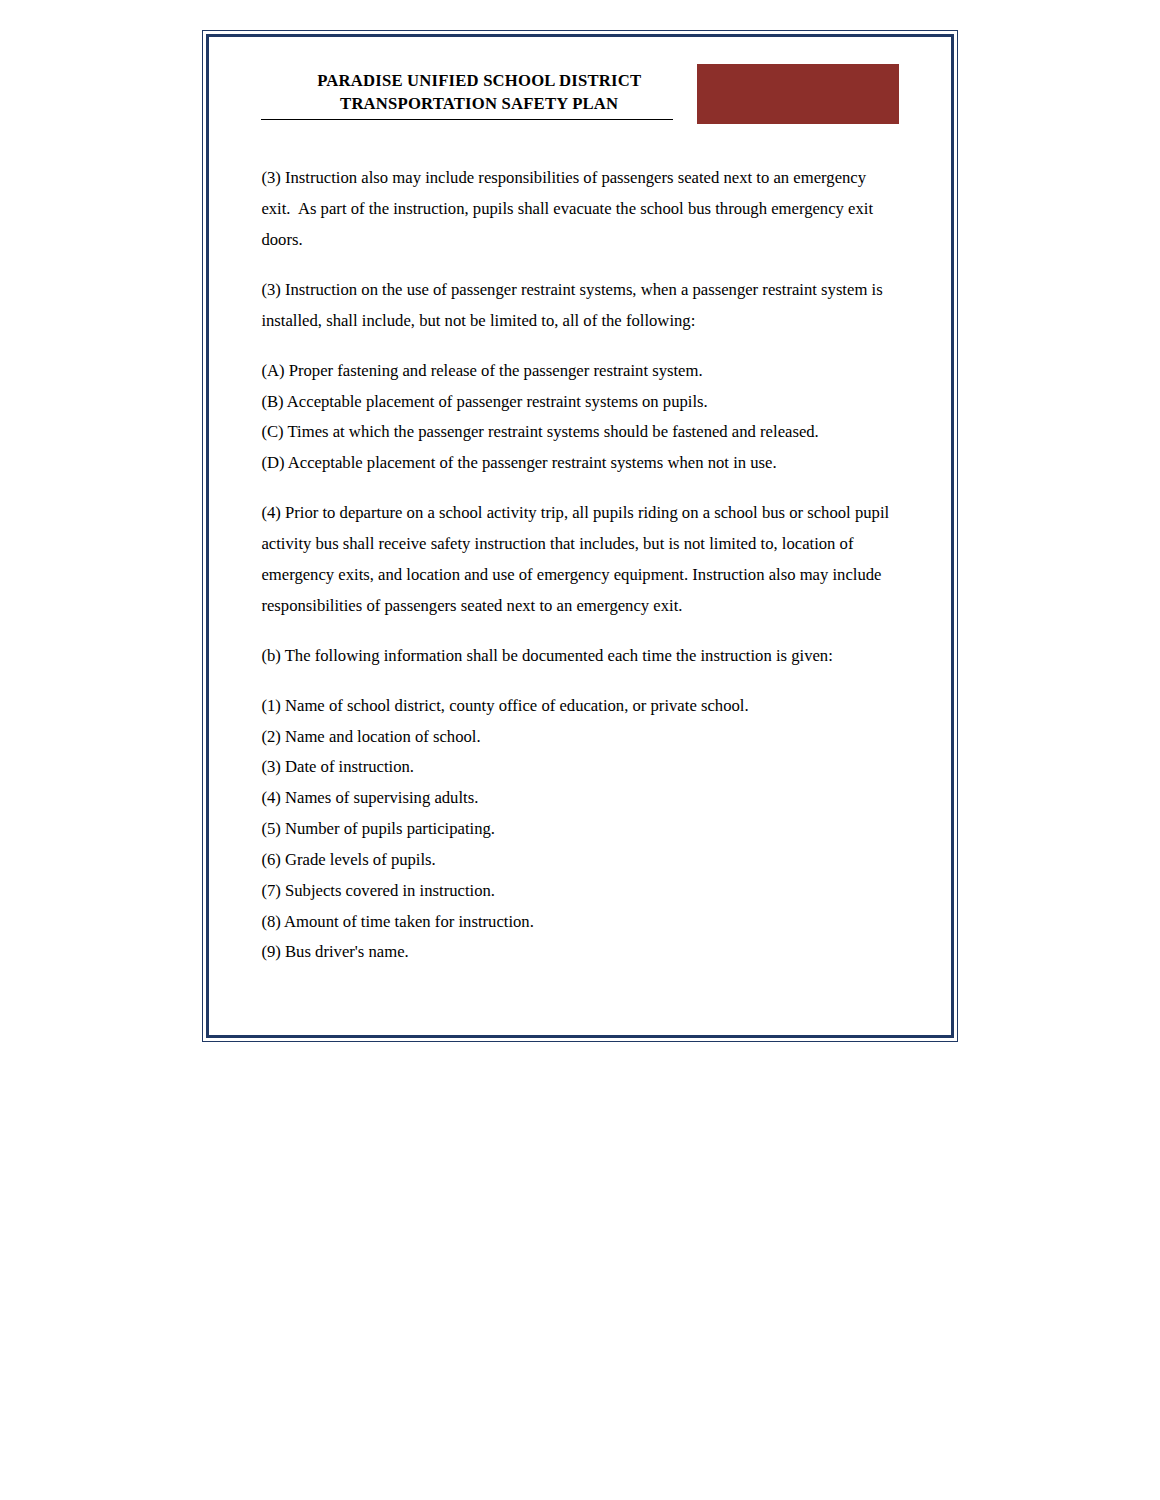PARADISE UNIFIED SCHOOL DISTRICT
TRANSPORTATION SAFETY PLAN
(3) Instruction also may include responsibilities of passengers seated next to an emergency exit. As part of the instruction, pupils shall evacuate the school bus through emergency exit doors.
(3) Instruction on the use of passenger restraint systems, when a passenger restraint system is installed, shall include, but not be limited to, all of the following:
(A) Proper fastening and release of the passenger restraint system.
(B) Acceptable placement of passenger restraint systems on pupils.
(C) Times at which the passenger restraint systems should be fastened and released.
(D) Acceptable placement of the passenger restraint systems when not in use.
(4) Prior to departure on a school activity trip, all pupils riding on a school bus or school pupil activity bus shall receive safety instruction that includes, but is not limited to, location of emergency exits, and location and use of emergency equipment. Instruction also may include responsibilities of passengers seated next to an emergency exit.
(b) The following information shall be documented each time the instruction is given:
(1) Name of school district, county office of education, or private school.
(2) Name and location of school.
(3) Date of instruction.
(4) Names of supervising adults.
(5) Number of pupils participating.
(6) Grade levels of pupils.
(7) Subjects covered in instruction.
(8) Amount of time taken for instruction.
(9) Bus driver's name.